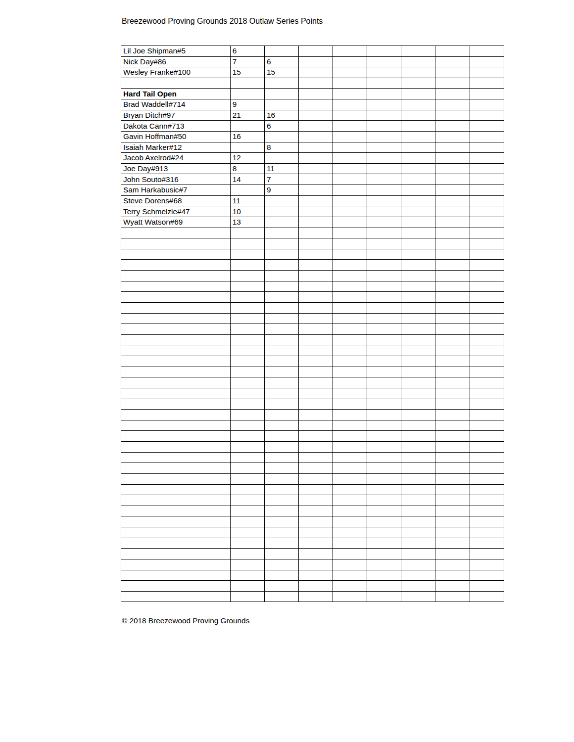Breezewood Proving Grounds 2018 Outlaw Series Points
| Lil Joe Shipman#5 | 6 | | | | | | | |
| Nick Day#86 | 7 | 6 | | | | | | |
| Wesley Franke#100 | 15 | 15 | | | | | | |
| Hard Tail Open | | | | | | | | |
| Brad Waddell#714 | 9 | | | | | | | |
| Bryan Ditch#97 | 21 | 16 | | | | | | |
| Dakota Cann#713 | | 6 | | | | | | |
| Gavin Hoffman#50 | 16 | | | | | | | |
| Isaiah Marker#12 | | 8 | | | | | | |
| Jacob Axelrod#24 | 12 | | | | | | | |
| Joe Day#913 | 8 | 11 | | | | | | |
| John Souto#316 | 14 | 7 | | | | | | |
| Sam Harkabusic#7 | | 9 | | | | | | |
| Steve Dorens#68 | 11 | | | | | | | |
| Terry Schmelzle#47 | 10 | | | | | | | |
| Wyatt Watson#69 | 13 | | | | | | | |
© 2018 Breezewood Proving Grounds